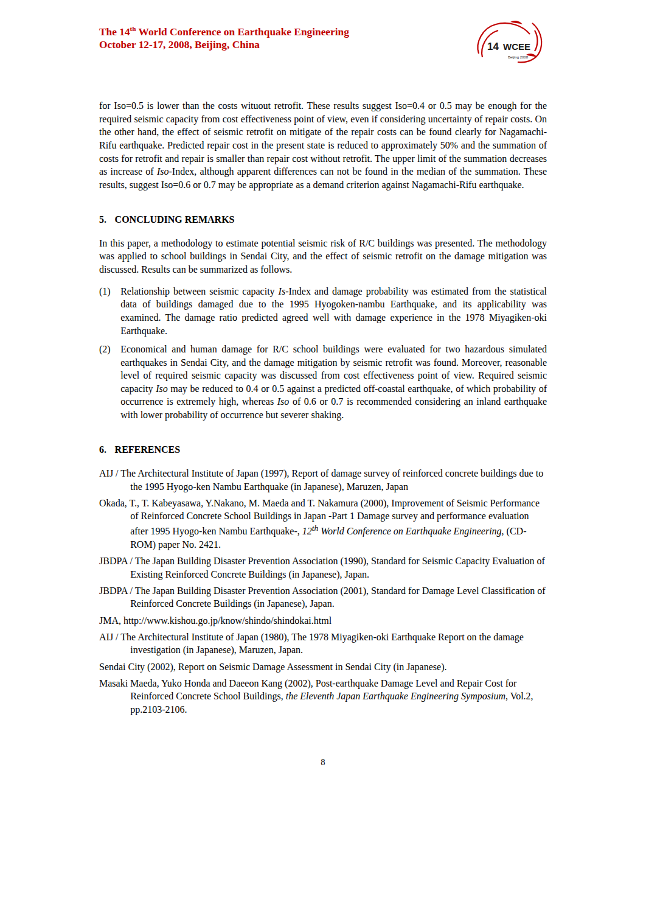The 14th World Conference on Earthquake Engineering
October 12-17, 2008, Beijing, China
14 WCEE Beijing 2008
for Iso=0.5 is lower than the costs wituout retrofit. These results suggest Iso=0.4 or 0.5 may be enough for the required seismic capacity from cost effectiveness point of view, even if considering uncertainty of repair costs. On the other hand, the effect of seismic retrofit on mitigate of the repair costs can be found clearly for Nagamachi-Rifu earthquake. Predicted repair cost in the present state is reduced to approximately 50% and the summation of costs for retrofit and repair is smaller than repair cost without retrofit. The upper limit of the summation decreases as increase of Iso-Index, although apparent differences can not be found in the median of the summation. These results, suggest Iso=0.6 or 0.7 may be appropriate as a demand criterion against Nagamachi-Rifu earthquake.
5. CONCLUDING REMARKS
In this paper, a methodology to estimate potential seismic risk of R/C buildings was presented. The methodology was applied to school buildings in Sendai City, and the effect of seismic retrofit on the damage mitigation was discussed. Results can be summarized as follows.
(1) Relationship between seismic capacity Is-Index and damage probability was estimated from the statistical data of buildings damaged due to the 1995 Hyogoken-nambu Earthquake, and its applicability was examined. The damage ratio predicted agreed well with damage experience in the 1978 Miyagiken-oki Earthquake.
(2) Economical and human damage for R/C school buildings were evaluated for two hazardous simulated earthquakes in Sendai City, and the damage mitigation by seismic retrofit was found. Moreover, reasonable level of required seismic capacity was discussed from cost effectiveness point of view. Required seismic capacity Iso may be reduced to 0.4 or 0.5 against a predicted off-coastal earthquake, of which probability of occurrence is extremely high, whereas Iso of 0.6 or 0.7 is recommended considering an inland earthquake with lower probability of occurrence but severer shaking.
6. REFERENCES
AIJ / The Architectural Institute of Japan (1997), Report of damage survey of reinforced concrete buildings due to the 1995 Hyogo-ken Nambu Earthquake (in Japanese), Maruzen, Japan
Okada, T., T. Kabeyasawa, Y.Nakano, M. Maeda and T. Nakamura (2000), Improvement of Seismic Performance of Reinforced Concrete School Buildings in Japan -Part 1 Damage survey and performance evaluation after 1995 Hyogo-ken Nambu Earthquake-, 12th World Conference on Earthquake Engineering, (CD-ROM) paper No. 2421.
JBDPA / The Japan Building Disaster Prevention Association (1990), Standard for Seismic Capacity Evaluation of Existing Reinforced Concrete Buildings (in Japanese), Japan.
JBDPA / The Japan Building Disaster Prevention Association (2001), Standard for Damage Level Classification of Reinforced Concrete Buildings (in Japanese), Japan.
JMA, http://www.kishou.go.jp/know/shindo/shindokai.html
AIJ / The Architectural Institute of Japan (1980), The 1978 Miyagiken-oki Earthquake Report on the damage investigation (in Japanese), Maruzen, Japan.
Sendai City (2002), Report on Seismic Damage Assessment in Sendai City (in Japanese).
Masaki Maeda, Yuko Honda and Daeeon Kang (2002), Post-earthquake Damage Level and Repair Cost for Reinforced Concrete School Buildings, the Eleventh Japan Earthquake Engineering Symposium, Vol.2, pp.2103-2106.
8